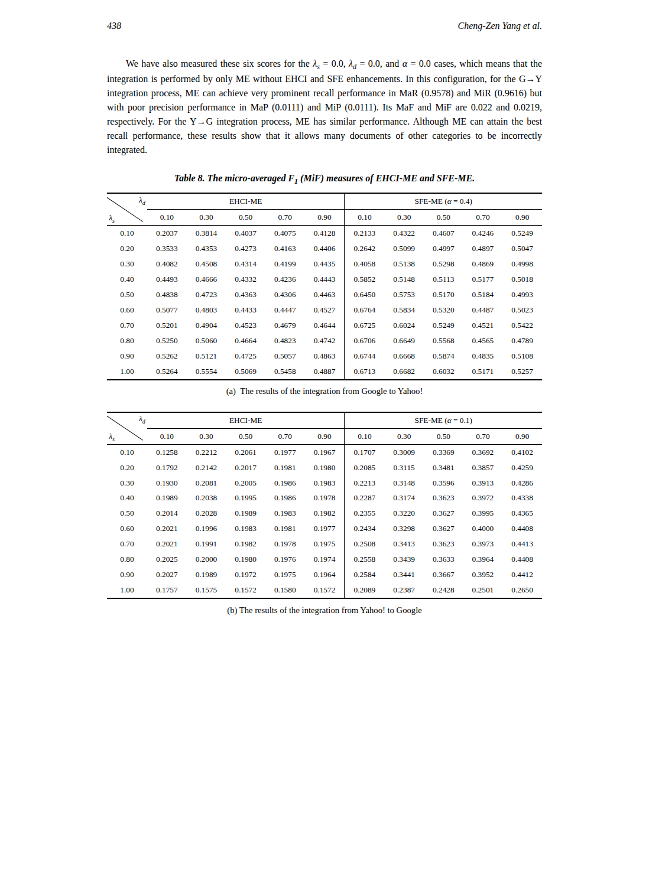438 Cheng-Zen Yang et al.
We have also measured these six scores for the λs = 0.0, λd = 0.0, and α = 0.0 cases, which means that the integration is performed by only ME without EHCI and SFE enhancements. In this configuration, for the G→Y integration process, ME can achieve very prominent recall performance in MaR (0.9578) and MiR (0.9616) but with poor precision performance in MaP (0.0111) and MiP (0.0111). Its MaF and MiF are 0.022 and 0.0219, respectively. For the Y→G integration process, ME has similar performance. Although ME can attain the best recall performance, these results show that it allows many documents of other categories to be incorrectly integrated.
Table 8. The micro-averaged F1 (MiF) measures of EHCI-ME and SFE-ME.
| λ d λ s | EHCI-ME | SFE-ME ( α = 0.4) |
| --- | --- | --- |
| 0.10 | 0.30 | 0.50 | 0.70 | 0.90 | 0.10 | 0.30 | 0.50 | 0.70 | 0.90 |
| 0.10 | 0.2037 | 0.3814 | 0.4037 | 0.4075 | 0.4128 | 0.2133 | 0.4322 | 0.4607 | 0.4246 | 0.5249 |
| 0.20 | 0.3533 | 0.4353 | 0.4273 | 0.4163 | 0.4406 | 0.2642 | 0.5099 | 0.4997 | 0.4897 | 0.5047 |
| 0.30 | 0.4082 | 0.4508 | 0.4314 | 0.4199 | 0.4435 | 0.4058 | 0.5138 | 0.5298 | 0.4869 | 0.4998 |
| 0.40 | 0.4493 | 0.4666 | 0.4332 | 0.4236 | 0.4443 | 0.5852 | 0.5148 | 0.5113 | 0.5177 | 0.5018 |
| 0.50 | 0.4838 | 0.4723 | 0.4363 | 0.4306 | 0.4463 | 0.6450 | 0.5753 | 0.5170 | 0.5184 | 0.4993 |
| 0.60 | 0.5077 | 0.4803 | 0.4433 | 0.4447 | 0.4527 | 0.6764 | 0.5834 | 0.5320 | 0.4487 | 0.5023 |
| 0.70 | 0.5201 | 0.4904 | 0.4523 | 0.4679 | 0.4644 | 0.6725 | 0.6024 | 0.5249 | 0.4521 | 0.5422 |
| 0.80 | 0.5250 | 0.5060 | 0.4664 | 0.4823 | 0.4742 | 0.6706 | 0.6649 | 0.5568 | 0.4565 | 0.4789 |
| 0.90 | 0.5262 | 0.5121 | 0.4725 | 0.5057 | 0.4863 | 0.6744 | 0.6668 | 0.5874 | 0.4835 | 0.5108 |
| 1.00 | 0.5264 | 0.5554 | 0.5069 | 0.5458 | 0.4887 | 0.6713 | 0.6682 | 0.6032 | 0.5171 | 0.5257 |
(a) The results of the integration from Google to Yahoo!
| λ d λ s | EHCI-ME | SFE-ME ( α = 0.1) |
| --- | --- | --- |
| 0.10 | 0.30 | 0.50 | 0.70 | 0.90 | 0.10 | 0.30 | 0.50 | 0.70 | 0.90 |
| 0.10 | 0.1258 | 0.2212 | 0.2061 | 0.1977 | 0.1967 | 0.1707 | 0.3009 | 0.3369 | 0.3692 | 0.4102 |
| 0.20 | 0.1792 | 0.2142 | 0.2017 | 0.1981 | 0.1980 | 0.2085 | 0.3115 | 0.3481 | 0.3857 | 0.4259 |
| 0.30 | 0.1930 | 0.2081 | 0.2005 | 0.1986 | 0.1983 | 0.2213 | 0.3148 | 0.3596 | 0.3913 | 0.4286 |
| 0.40 | 0.1989 | 0.2038 | 0.1995 | 0.1986 | 0.1978 | 0.2287 | 0.3174 | 0.3623 | 0.3972 | 0.4338 |
| 0.50 | 0.2014 | 0.2028 | 0.1989 | 0.1983 | 0.1982 | 0.2355 | 0.3220 | 0.3627 | 0.3995 | 0.4365 |
| 0.60 | 0.2021 | 0.1996 | 0.1983 | 0.1981 | 0.1977 | 0.2434 | 0.3298 | 0.3627 | 0.4000 | 0.4408 |
| 0.70 | 0.2021 | 0.1991 | 0.1982 | 0.1978 | 0.1975 | 0.2508 | 0.3413 | 0.3623 | 0.3973 | 0.4413 |
| 0.80 | 0.2025 | 0.2000 | 0.1980 | 0.1976 | 0.1974 | 0.2558 | 0.3439 | 0.3633 | 0.3964 | 0.4408 |
| 0.90 | 0.2027 | 0.1989 | 0.1972 | 0.1975 | 0.1964 | 0.2584 | 0.3441 | 0.3667 | 0.3952 | 0.4412 |
| 1.00 | 0.1757 | 0.1575 | 0.1572 | 0.1580 | 0.1572 | 0.2089 | 0.2387 | 0.2428 | 0.2501 | 0.2650 |
(b) The results of the integration from Yahoo! to Google